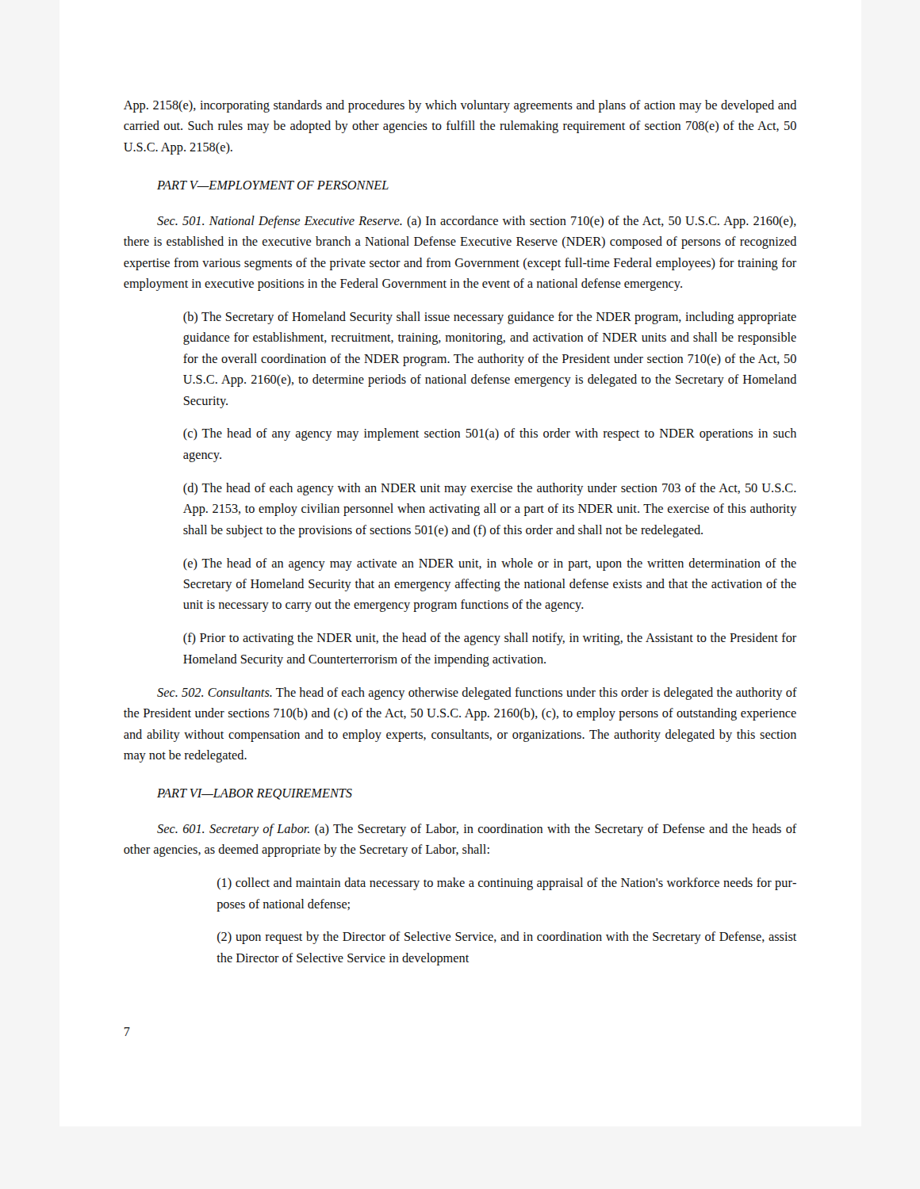App. 2158(e), incorporating standards and procedures by which voluntary agreements and plans of action may be developed and carried out. Such rules may be adopted by other agencies to fulfill the rulemaking requirement of section 708(e) of the Act, 50 U.S.C. App. 2158(e).
PART V—EMPLOYMENT OF PERSONNEL
Sec. 501. National Defense Executive Reserve. (a) In accordance with section 710(e) of the Act, 50 U.S.C. App. 2160(e), there is established in the executive branch a National Defense Executive Reserve (NDER) composed of persons of recognized expertise from various segments of the private sector and from Government (except full-time Federal employees) for training for employment in executive positions in the Federal Government in the event of a national defense emergency.
(b) The Secretary of Homeland Security shall issue necessary guidance for the NDER program, including appropriate guidance for establishment, recruitment, training, monitoring, and activation of NDER units and shall be responsible for the overall coordination of the NDER program. The authority of the President under section 710(e) of the Act, 50 U.S.C. App. 2160(e), to determine periods of national defense emergency is delegated to the Secretary of Homeland Security.
(c) The head of any agency may implement section 501(a) of this order with respect to NDER operations in such agency.
(d) The head of each agency with an NDER unit may exercise the authority under section 703 of the Act, 50 U.S.C. App. 2153, to employ civilian personnel when activating all or a part of its NDER unit. The exercise of this authority shall be subject to the provisions of sections 501(e) and (f) of this order and shall not be redelegated.
(e) The head of an agency may activate an NDER unit, in whole or in part, upon the written determination of the Secretary of Homeland Security that an emergency affecting the national defense exists and that the activation of the unit is necessary to carry out the emergency program functions of the agency.
(f) Prior to activating the NDER unit, the head of the agency shall notify, in writing, the Assistant to the President for Homeland Security and Counterterrorism of the impending activation.
Sec. 502. Consultants. The head of each agency otherwise delegated functions under this order is delegated the authority of the President under sections 710(b) and (c) of the Act, 50 U.S.C. App. 2160(b), (c), to employ persons of outstanding experience and ability without compensation and to employ experts, consultants, or organizations. The authority delegated by this section may not be redelegated.
PART VI—LABOR REQUIREMENTS
Sec. 601. Secretary of Labor. (a) The Secretary of Labor, in coordination with the Secretary of Defense and the heads of other agencies, as deemed appropriate by the Secretary of Labor, shall:
(1) collect and maintain data necessary to make a continuing appraisal of the Nation's workforce needs for purposes of national defense;
(2) upon request by the Director of Selective Service, and in coordination with the Secretary of Defense, assist the Director of Selective Service in development
7